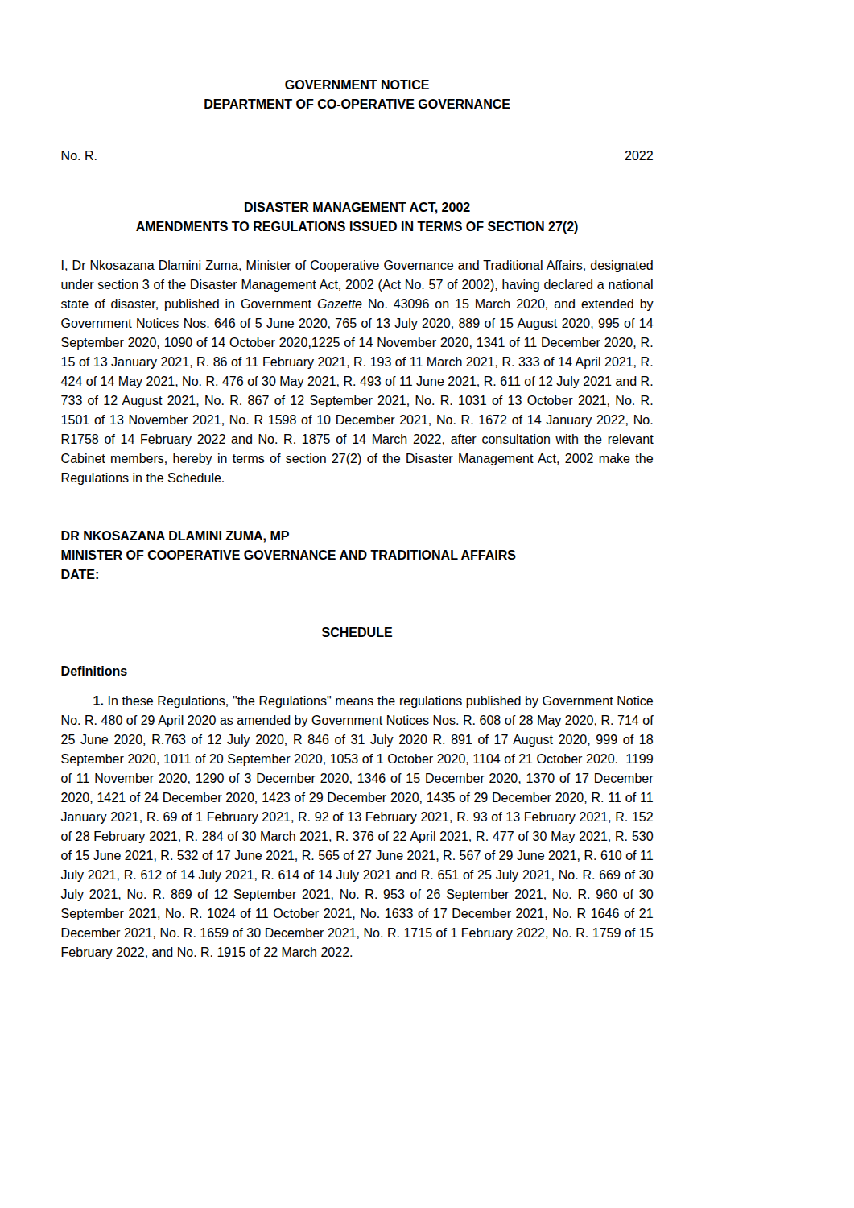GOVERNMENT NOTICE
DEPARTMENT OF CO-OPERATIVE GOVERNANCE
No. R. 2022
DISASTER MANAGEMENT ACT, 2002
AMENDMENTS TO REGULATIONS ISSUED IN TERMS OF SECTION 27(2)
I, Dr Nkosazana Dlamini Zuma, Minister of Cooperative Governance and Traditional Affairs, designated under section 3 of the Disaster Management Act, 2002 (Act No. 57 of 2002), having declared a national state of disaster, published in Government Gazette No. 43096 on 15 March 2020, and extended by Government Notices Nos. 646 of 5 June 2020, 765 of 13 July 2020, 889 of 15 August 2020, 995 of 14 September 2020, 1090 of 14 October 2020,1225 of 14 November 2020, 1341 of 11 December 2020, R. 15 of 13 January 2021, R. 86 of 11 February 2021, R. 193 of 11 March 2021, R. 333 of 14 April 2021, R. 424 of 14 May 2021, No. R. 476 of 30 May 2021, R. 493 of 11 June 2021, R. 611 of 12 July 2021 and R. 733 of 12 August 2021, No. R. 867 of 12 September 2021, No. R. 1031 of 13 October 2021, No. R. 1501 of 13 November 2021, No. R 1598 of 10 December 2021, No. R. 1672 of 14 January 2022, No. R1758 of 14 February 2022 and No. R. 1875 of 14 March 2022, after consultation with the relevant Cabinet members, hereby in terms of section 27(2) of the Disaster Management Act, 2002 make the Regulations in the Schedule.
DR NKOSAZANA DLAMINI ZUMA, MP
MINISTER OF COOPERATIVE GOVERNANCE AND TRADITIONAL AFFAIRS
DATE:
SCHEDULE
Definitions
1. In these Regulations, "the Regulations" means the regulations published by Government Notice No. R. 480 of 29 April 2020 as amended by Government Notices Nos. R. 608 of 28 May 2020, R. 714 of 25 June 2020, R.763 of 12 July 2020, R 846 of 31 July 2020 R. 891 of 17 August 2020, 999 of 18 September 2020, 1011 of 20 September 2020, 1053 of 1 October 2020, 1104 of 21 October 2020. 1199 of 11 November 2020, 1290 of 3 December 2020, 1346 of 15 December 2020, 1370 of 17 December 2020, 1421 of 24 December 2020, 1423 of 29 December 2020, 1435 of 29 December 2020, R. 11 of 11 January 2021, R. 69 of 1 February 2021, R. 92 of 13 February 2021, R. 93 of 13 February 2021, R. 152 of 28 February 2021, R. 284 of 30 March 2021, R. 376 of 22 April 2021, R. 477 of 30 May 2021, R. 530 of 15 June 2021, R. 532 of 17 June 2021, R. 565 of 27 June 2021, R. 567 of 29 June 2021, R. 610 of 11 July 2021, R. 612 of 14 July 2021, R. 614 of 14 July 2021 and R. 651 of 25 July 2021, No. R. 669 of 30 July 2021, No. R. 869 of 12 September 2021, No. R. 953 of 26 September 2021, No. R. 960 of 30 September 2021, No. R. 1024 of 11 October 2021, No. 1633 of 17 December 2021, No. R 1646 of 21 December 2021, No. R. 1659 of 30 December 2021, No. R. 1715 of 1 February 2022, No. R. 1759 of 15 February 2022, and No. R. 1915 of 22 March 2022.